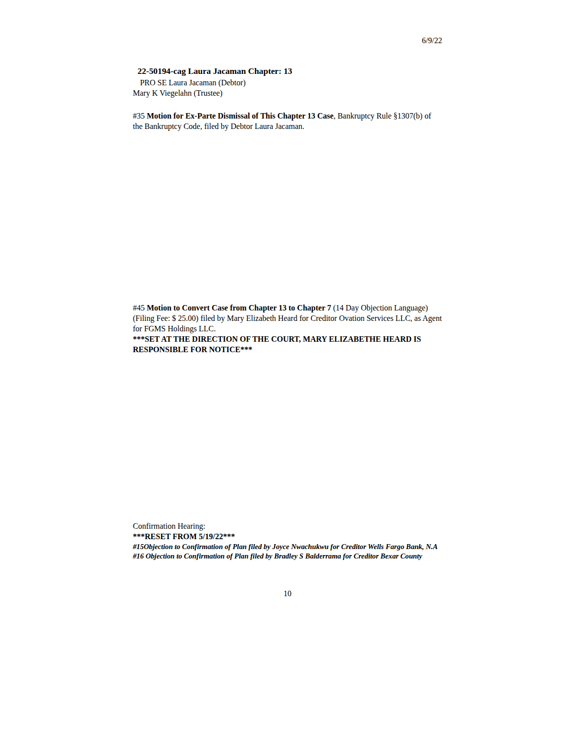6/9/22
22-50194-cag Laura Jacaman Chapter: 13
PRO SE Laura Jacaman (Debtor)
Mary K Viegelahn (Trustee)
#35 Motion for Ex-Parte Dismissal of This Chapter 13 Case, Bankruptcy Rule §1307(b) of the Bankruptcy Code, filed by Debtor Laura Jacaman.
#45 Motion to Convert Case from Chapter 13 to Chapter 7 (14 Day Objection Language) (Filing Fee: $ 25.00) filed by Mary Elizabeth Heard for Creditor Ovation Services LLC, as Agent for FGMS Holdings LLC.
***SET AT THE DIRECTION OF THE COURT, MARY ELIZABETHE HEARD IS RESPONSIBLE FOR NOTICE***
Confirmation Hearing:
***RESET FROM 5/19/22***
#15Objection to Confirmation of Plan filed by Joyce Nwachukwu for Creditor Wells Fargo Bank, N.A
#16 Objection to Confirmation of Plan filed by Bradley S Balderrama for Creditor Bexar County
10